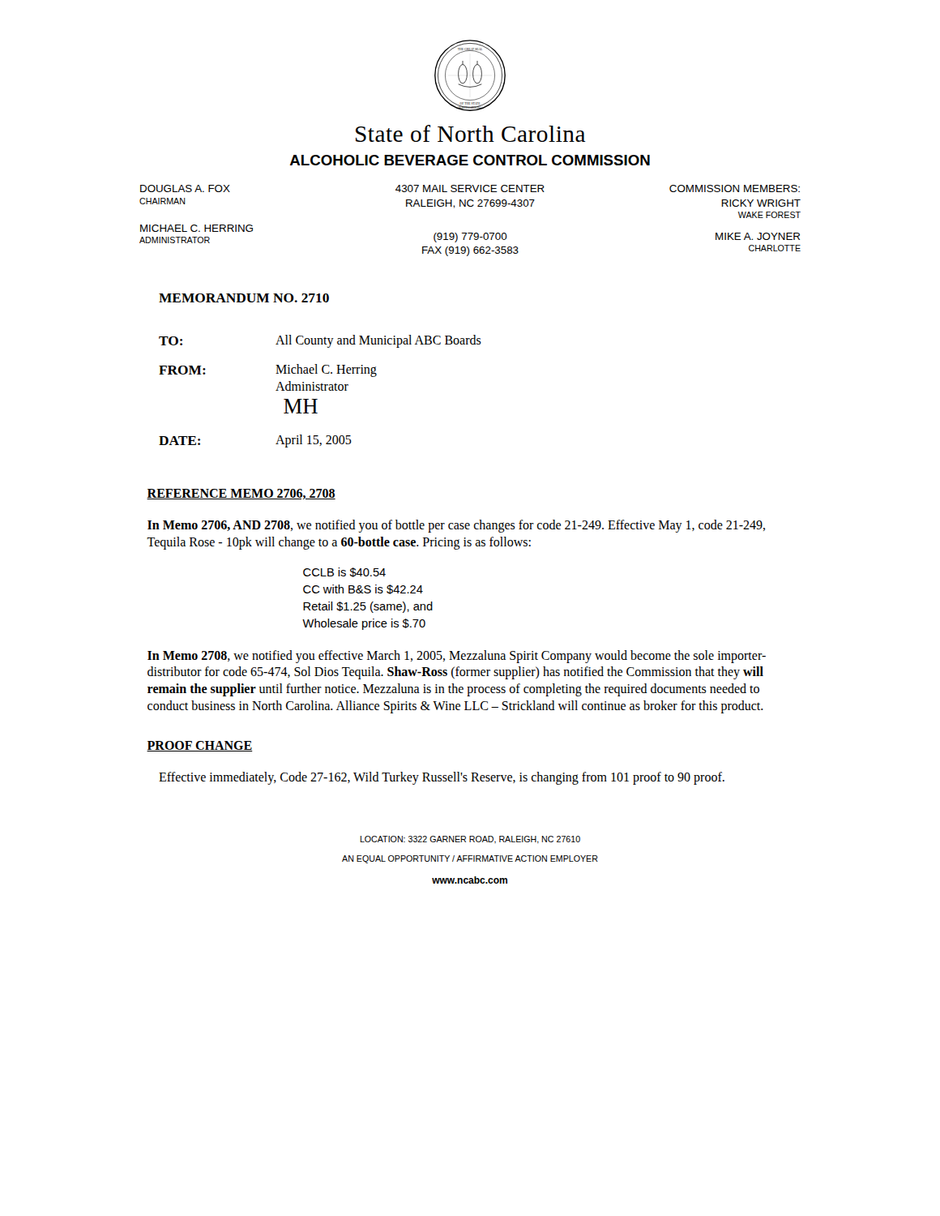THE GREAT SEAL OF THE STATE NORTH CAROLINA
State of North Carolina
ALCOHOLIC BEVERAGE CONTROL COMMISSION
| DOUGLAS A. FOX CHAIRMAN | 4307 MAIL SERVICE CENTER RALEIGH, NC 27699-4307 | COMMISSION MEMBERS: RICKY WRIGHT WAKE FOREST |
| MICHAEL C. HERRING ADMINISTRATOR | (919) 779-0700 FAX (919) 662-3583 | MIKE A. JOYNER CHARLOTTE |
MEMORANDUM NO. 2710
| TO: | All County and Municipal ABC Boards |
| FROM: | Michael C. Herring Administrator MH |
| DATE: | April 15, 2005 |
REFERENCE MEMO 2706, 2708
In Memo 2706, AND 2708, we notified you of bottle per case changes for code 21-249. Effective May 1, code 21-249, Tequila Rose - 10pk will change to a 60-bottle case. Pricing is as follows:
CCLB is $40.54
CC with B&S is $42.24
Retail $1.25 (same), and
Wholesale price is $.70
In Memo 2708, we notified you effective March 1, 2005, Mezzaluna Spirit Company would become the sole importer-distributor for code 65-474, Sol Dios Tequila. Shaw-Ross (former supplier) has notified the Commission that they will remain the supplier until further notice. Mezzaluna is in the process of completing the required documents needed to conduct business in North Carolina. Alliance Spirits & Wine LLC – Strickland will continue as broker for this product.
PROOF CHANGE
Effective immediately, Code 27-162, Wild Turkey Russell's Reserve, is changing from 101 proof to 90 proof.
LOCATION: 3322 GARNER ROAD, RALEIGH, NC 27610
AN EQUAL OPPORTUNITY / AFFIRMATIVE ACTION EMPLOYER
www.ncabc.com